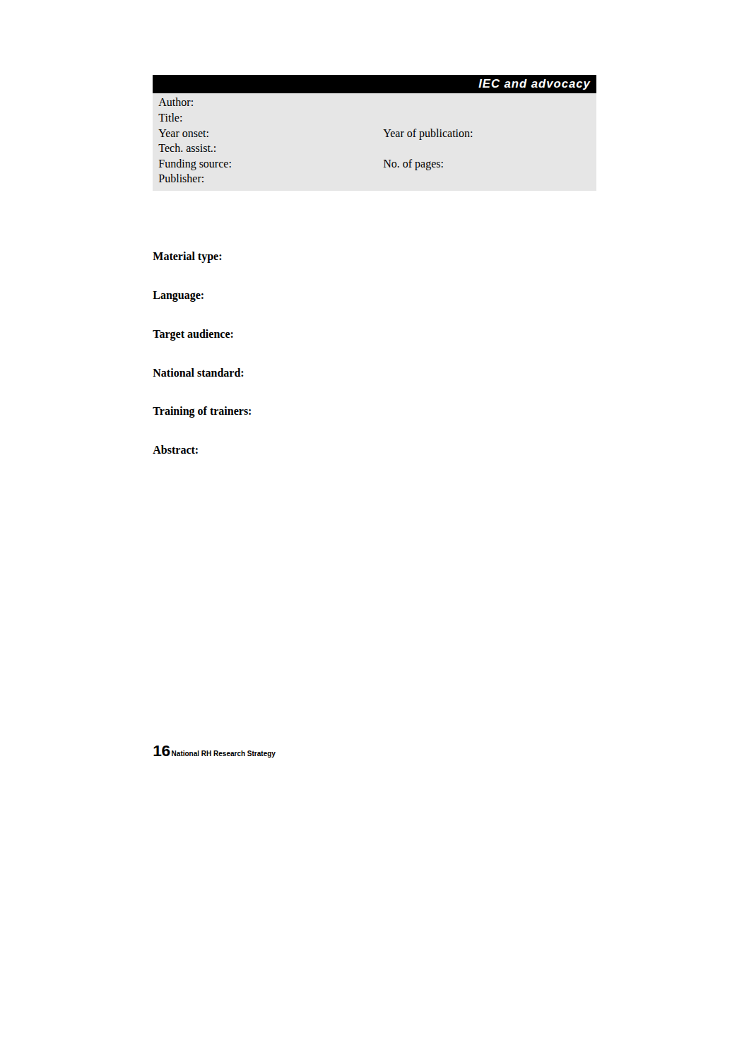IEC and advocacy
| Author: | |
| Title: | |
| Year onset: | Year of publication: |
| Tech. assist.: | |
| Funding source: | No. of pages: |
| Publisher: | |
Material type:
Language:
Target audience:
National standard:
Training of trainers:
Abstract:
16 National RH Research Strategy